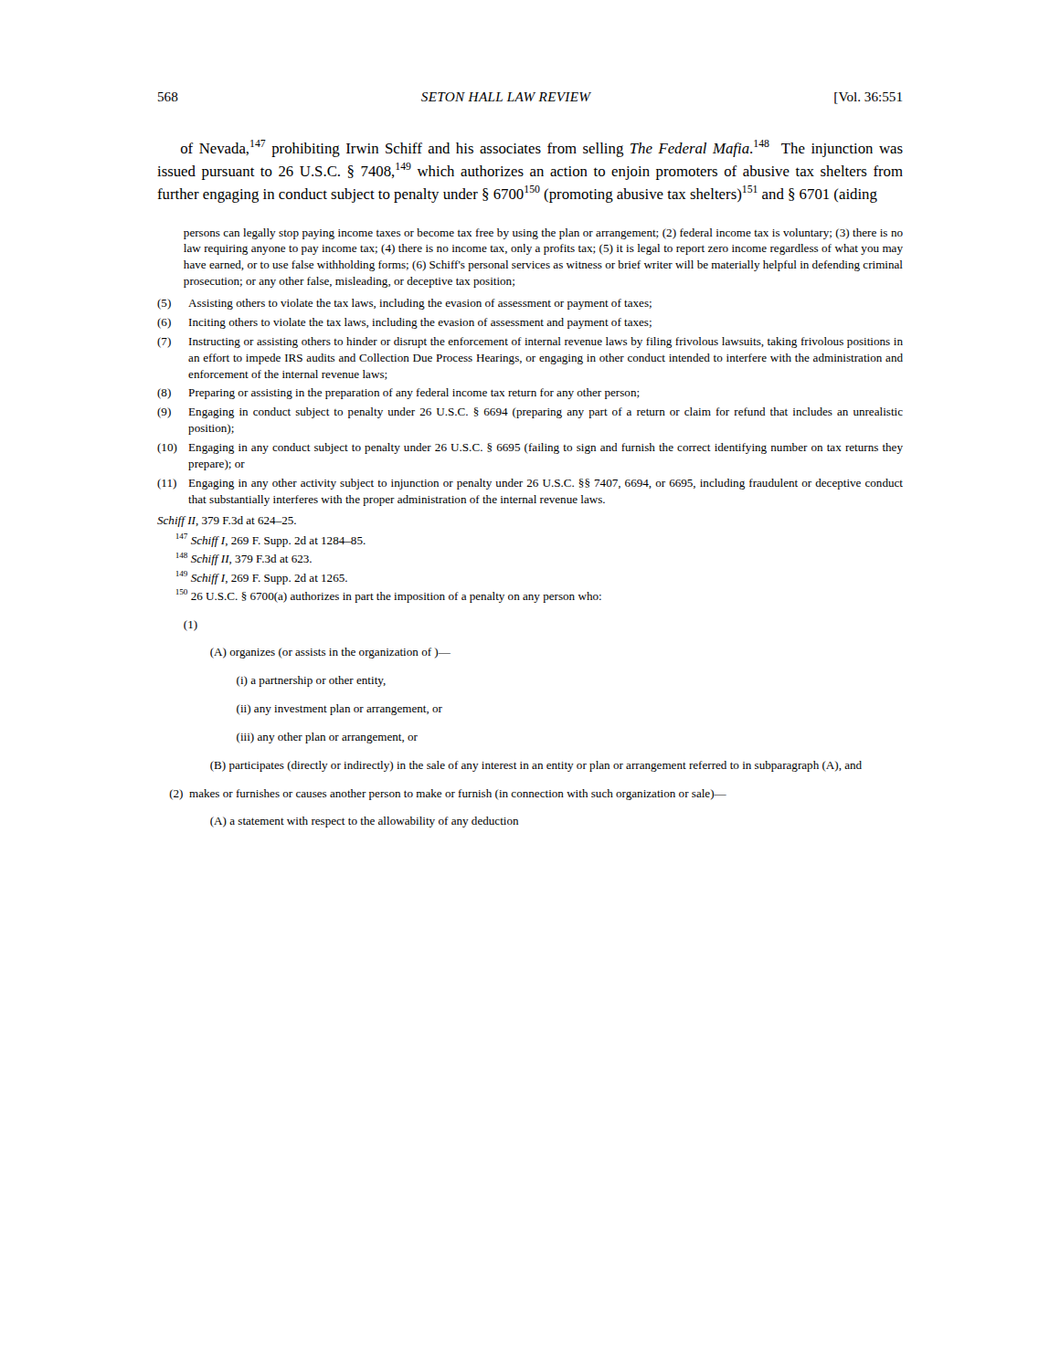568 Seton Hall Law Review [Vol. 36:551
of Nevada,147 prohibiting Irwin Schiff and his associates from selling The Federal Mafia.148 The injunction was issued pursuant to 26 U.S.C. § 7408,149 which authorizes an action to enjoin promoters of abusive tax shelters from further engaging in conduct subject to penalty under § 6700150 (promoting abusive tax shelters)151 and § 6701 (aiding
persons can legally stop paying income taxes or become tax free by using the plan or arrangement; (2) federal income tax is voluntary; (3) there is no law requiring anyone to pay income tax; (4) there is no income tax, only a profits tax; (5) it is legal to report zero income regardless of what you may have earned, or to use false withholding forms; (6) Schiff's personal services as witness or brief writer will be materially helpful in defending criminal prosecution; or any other false, misleading, or deceptive tax position;
(5) Assisting others to violate the tax laws, including the evasion of assessment or payment of taxes;
(6) Inciting others to violate the tax laws, including the evasion of assessment and payment of taxes;
(7) Instructing or assisting others to hinder or disrupt the enforcement of internal revenue laws by filing frivolous lawsuits, taking frivolous positions in an effort to impede IRS audits and Collection Due Process Hearings, or engaging in other conduct intended to interfere with the administration and enforcement of the internal revenue laws;
(8) Preparing or assisting in the preparation of any federal income tax return for any other person;
(9) Engaging in conduct subject to penalty under 26 U.S.C. § 6694 (preparing any part of a return or claim for refund that includes an unrealistic position);
(10) Engaging in any conduct subject to penalty under 26 U.S.C. § 6695 (failing to sign and furnish the correct identifying number on tax returns they prepare); or
(11) Engaging in any other activity subject to injunction or penalty under 26 U.S.C. §§ 7407, 6694, or 6695, including fraudulent or deceptive conduct that substantially interferes with the proper administration of the internal revenue laws.
Schiff II, 379 F.3d at 624–25.
147Schiff I, 269 F. Supp. 2d at 1284–85.
148Schiff II, 379 F.3d at 623.
149Schiff I, 269 F. Supp. 2d at 1265.
15026 U.S.C. § 6700(a) authorizes in part the imposition of a penalty on any person who:
(1)
(A) organizes (or assists in the organization of )—
(i) a partnership or other entity,
(ii) any investment plan or arrangement, or
(iii) any other plan or arrangement, or
(B) participates (directly or indirectly) in the sale of any interest in an entity or plan or arrangement referred to in subparagraph (A), and
(2) makes or furnishes or causes another person to make or furnish (in connection with such organization or sale)—
(A) a statement with respect to the allowability of any deduction